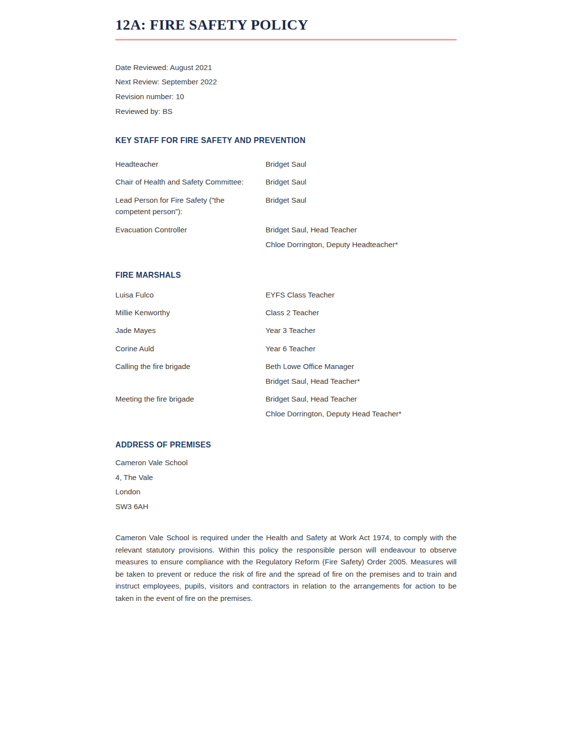12A: FIRE SAFETY POLICY
Date Reviewed: August 2021
Next Review: September 2022
Revision number: 10
Reviewed by: BS
Key staff for fire safety and prevention
| Headteacher | Bridget Saul |
| Chair of Health and Safety Committee: | Bridget Saul |
| Lead Person for Fire Safety (”the competent person”): | Bridget Saul |
| Evacuation Controller | Bridget Saul, Head Teacher |
| | Chloe Dorrington, Deputy Headteacher* |
Fire Marshals
| Luisa Fulco | EYFS Class Teacher |
| Millie Kenworthy | Class 2 Teacher |
| Jade Mayes | Year 3 Teacher |
| Corine Auld | Year 6 Teacher |
| Calling the fire brigade | Beth Lowe Office Manager |
| | Bridget Saul, Head Teacher* |
| Meeting the fire brigade | Bridget Saul, Head Teacher |
| | Chloe Dorrington, Deputy Head Teacher* |
Address of premises
Cameron Vale School
4, The Vale
London
SW3 6AH
Cameron Vale School is required under the Health and Safety at Work Act 1974, to comply with the relevant statutory provisions. Within this policy the responsible person will endeavour to observe measures to ensure compliance with the Regulatory Reform (Fire Safety) Order 2005. Measures will be taken to prevent or reduce the risk of fire and the spread of fire on the premises and to train and instruct employees, pupils, visitors and contractors in relation to the arrangements for action to be taken in the event of fire on the premises.